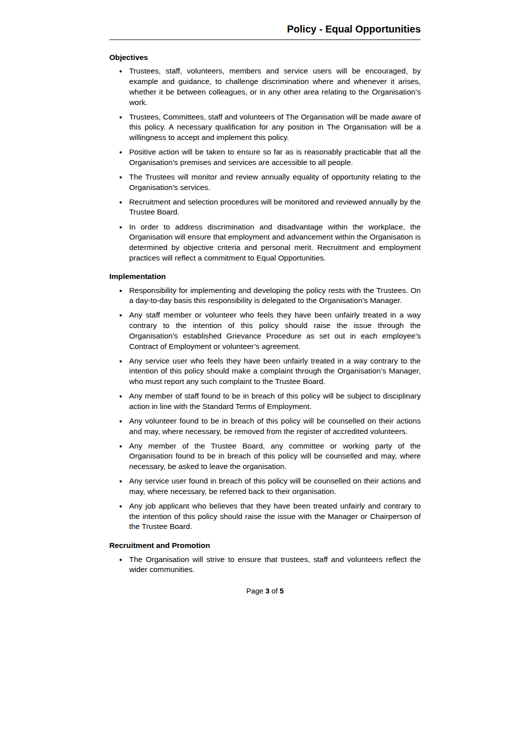Policy - Equal Opportunities
Objectives
Trustees, staff, volunteers, members and service users will be encouraged, by example and guidance, to challenge discrimination where and whenever it arises, whether it be between colleagues, or in any other area relating to the Organisation’s work.
Trustees, Committees, staff and volunteers of The Organisation will be made aware of this policy. A necessary qualification for any position in The Organisation will be a willingness to accept and implement this policy.
Positive action will be taken to ensure so far as is reasonably practicable that all the Organisation’s premises and services are accessible to all people.
The Trustees will monitor and review annually equality of opportunity relating to the Organisation’s services.
Recruitment and selection procedures will be monitored and reviewed annually by the Trustee Board.
In order to address discrimination and disadvantage within the workplace, the Organisation will ensure that employment and advancement within the Organisation is determined by objective criteria and personal merit. Recruitment and employment practices will reflect a commitment to Equal Opportunities.
Implementation
Responsibility for implementing and developing the policy rests with the Trustees. On a day-to-day basis this responsibility is delegated to the Organisation’s Manager.
Any staff member or volunteer who feels they have been unfairly treated in a way contrary to the intention of this policy should raise the issue through the Organisation’s established Grievance Procedure as set out in each employee’s Contract of Employment or volunteer’s agreement.
Any service user who feels they have been unfairly treated in a way contrary to the intention of this policy should make a complaint through the Organisation’s Manager, who must report any such complaint to the Trustee Board.
Any member of staff found to be in breach of this policy will be subject to disciplinary action in line with the Standard Terms of Employment.
Any volunteer found to be in breach of this policy will be counselled on their actions and may, where necessary, be removed from the register of accredited volunteers.
Any member of the Trustee Board, any committee or working party of the Organisation found to be in breach of this policy will be counselled and may, where necessary, be asked to leave the organisation.
Any service user found in breach of this policy will be counselled on their actions and may, where necessary, be referred back to their organisation.
Any job applicant who believes that they have been treated unfairly and contrary to the intention of this policy should raise the issue with the Manager or Chairperson of the Trustee Board.
Recruitment and Promotion
The Organisation will strive to ensure that trustees, staff and volunteers reflect the wider communities.
Page 3 of 5